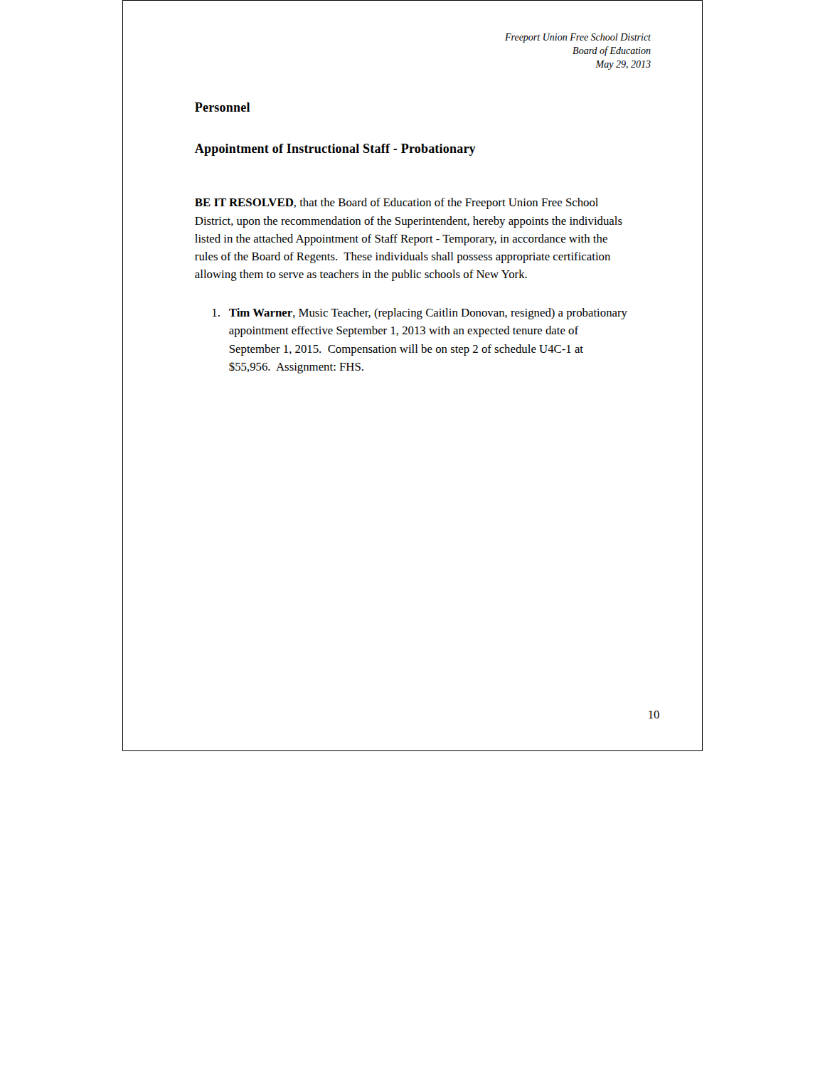Freeport Union Free School District
Board of Education
May 29, 2013
Personnel
Appointment of Instructional Staff - Probationary
BE IT RESOLVED, that the Board of Education of the Freeport Union Free School District, upon the recommendation of the Superintendent, hereby appoints the individuals listed in the attached Appointment of Staff Report - Temporary, in accordance with the rules of the Board of Regents. These individuals shall possess appropriate certification allowing them to serve as teachers in the public schools of New York.
Tim Warner, Music Teacher, (replacing Caitlin Donovan, resigned) a probationary appointment effective September 1, 2013 with an expected tenure date of September 1, 2015. Compensation will be on step 2 of schedule U4C-1 at $55,956. Assignment: FHS.
10